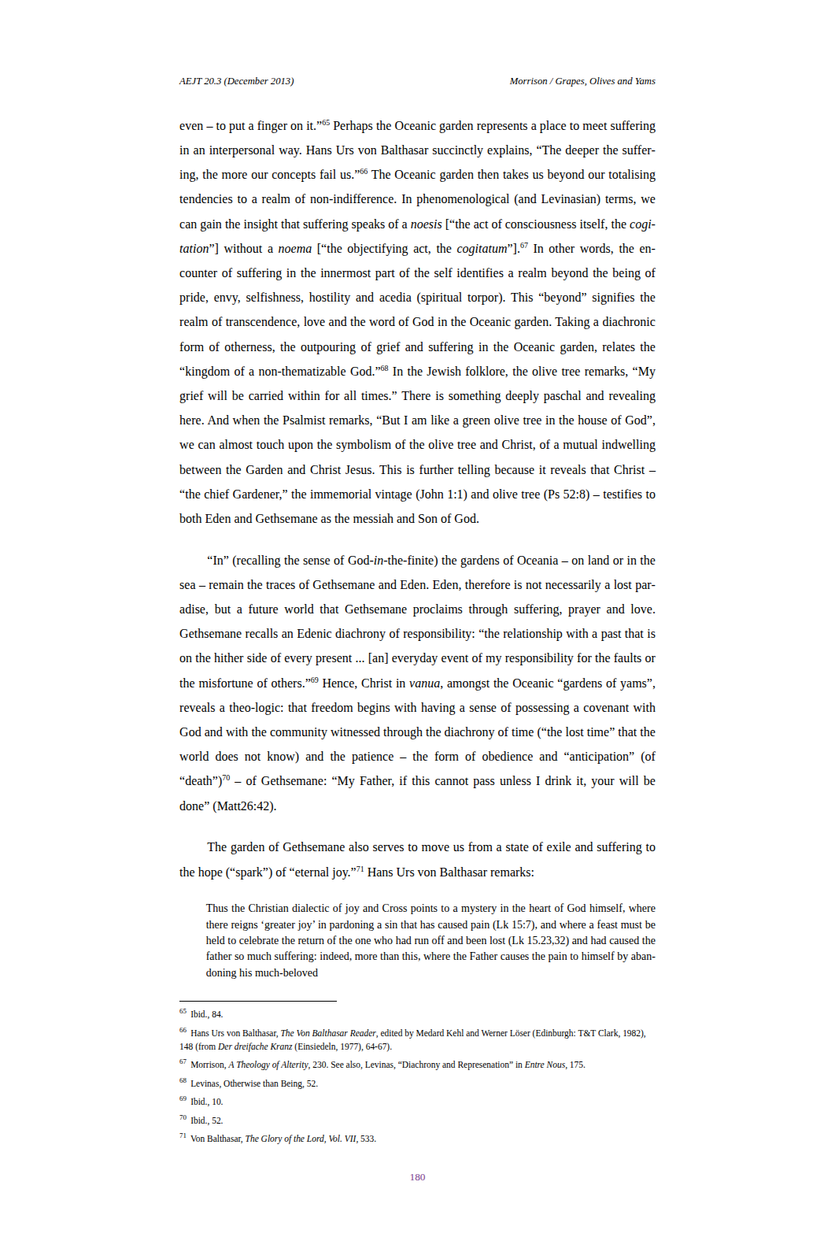AEJT 20.3 (December 2013) Morrison / Grapes, Olives and Yams
even – to put a finger on it.”65 Perhaps the Oceanic garden represents a place to meet suffering in an interpersonal way. Hans Urs von Balthasar succinctly explains, “The deeper the suffering, the more our concepts fail us.”66 The Oceanic garden then takes us beyond our totalising tendencies to a realm of non-indifference. In phenomenological (and Levinasian) terms, we can gain the insight that suffering speaks of a noesis [“the act of consciousness itself, the cogitation”] without a noema [“the objectifying act, the cogitatum”].67 In other words, the encounter of suffering in the innermost part of the self identifies a realm beyond the being of pride, envy, selfishness, hostility and acedia (spiritual torpor). This “beyond” signifies the realm of transcendence, love and the word of God in the Oceanic garden. Taking a diachronic form of otherness, the outpouring of grief and suffering in the Oceanic garden, relates the “kingdom of a non-thematizable God.”68 In the Jewish folklore, the olive tree remarks, “My grief will be carried within for all times.” There is something deeply paschal and revealing here. And when the Psalmist remarks, “But I am like a green olive tree in the house of God”, we can almost touch upon the symbolism of the olive tree and Christ, of a mutual indwelling between the Garden and Christ Jesus. This is further telling because it reveals that Christ – “the chief Gardener,” the immemorial vintage (John 1:1) and olive tree (Ps 52:8) – testifies to both Eden and Gethsemane as the messiah and Son of God.
“In” (recalling the sense of God-in-the-finite) the gardens of Oceania – on land or in the sea – remain the traces of Gethsemane and Eden. Eden, therefore is not necessarily a lost paradise, but a future world that Gethsemane proclaims through suffering, prayer and love. Gethsemane recalls an Edenic diachrony of responsibility: “the relationship with a past that is on the hither side of every present ... [an] everyday event of my responsibility for the faults or the misfortune of others.”69 Hence, Christ in vanua, amongst the Oceanic “gardens of yams”, reveals a theo-logic: that freedom begins with having a sense of possessing a covenant with God and with the community witnessed through the diachrony of time (“the lost time” that the world does not know) and the patience – the form of obedience and “anticipation” (of “death”)70 – of Gethsemane: “My Father, if this cannot pass unless I drink it, your will be done” (Matt26:42).
The garden of Gethsemane also serves to move us from a state of exile and suffering to the hope (“spark”) of “eternal joy.”71 Hans Urs von Balthasar remarks:
Thus the Christian dialectic of joy and Cross points to a mystery in the heart of God himself, where there reigns ‘greater joy’ in pardoning a sin that has caused pain (Lk 15:7), and where a feast must be held to celebrate the return of the one who had run off and been lost (Lk 15.23,32) and had caused the father so much suffering: indeed, more than this, where the Father causes the pain to himself by abandoning his much-beloved
65 Ibid., 84.
66 Hans Urs von Balthasar, The Von Balthasar Reader, edited by Medard Kehl and Werner Löser (Edinburgh: T&T Clark, 1982), 148 (from Der dreifache Kranz (Einsiedeln, 1977), 64-67).
67 Morrison, A Theology of Alterity, 230. See also, Levinas, “Diachrony and Represenation” in Entre Nous, 175.
68 Levinas, Otherwise than Being, 52.
69 Ibid., 10.
70 Ibid., 52.
71 Von Balthasar, The Glory of the Lord, Vol. VII, 533.
180